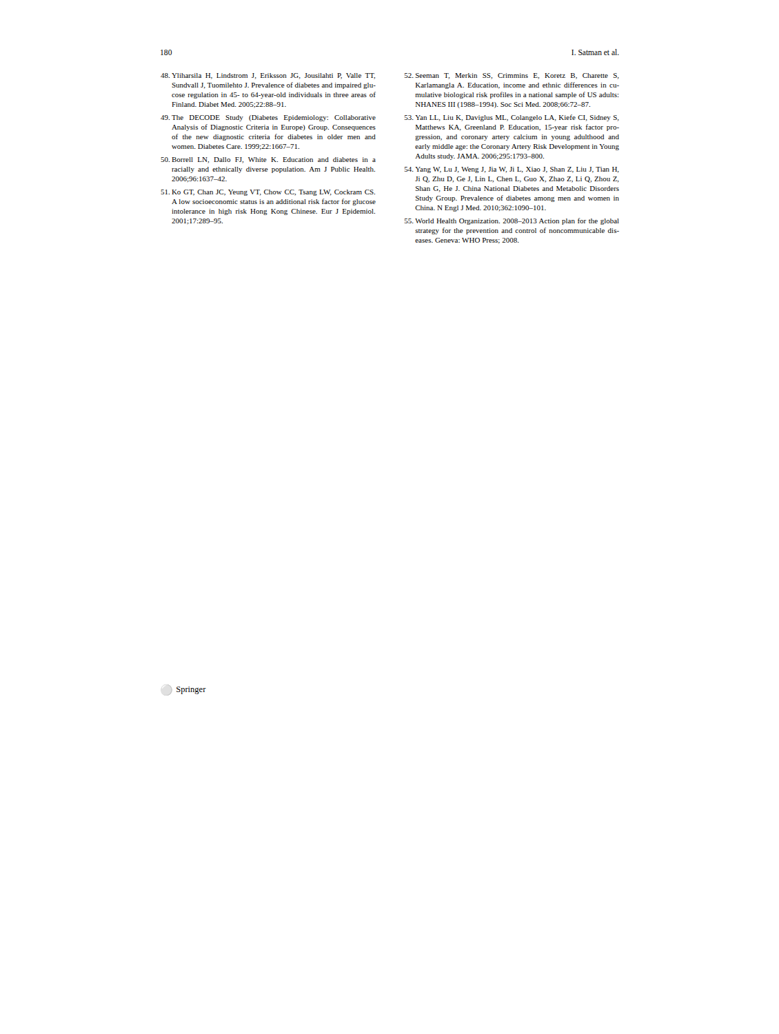180 I. Satman et al.
Yliharsila H, Lindstrom J, Eriksson JG, Jousilahti P, Valle TT, Sundvall J, Tuomilehto J. Prevalence of diabetes and impaired glucose regulation in 45- to 64-year-old individuals in three areas of Finland. Diabet Med. 2005;22:88–91.
The DECODE Study (Diabetes Epidemiology: Collaborative Analysis of Diagnostic Criteria in Europe) Group. Consequences of the new diagnostic criteria for diabetes in older men and women. Diabetes Care. 1999;22:1667–71.
Borrell LN, Dallo FJ, White K. Education and diabetes in a racially and ethnically diverse population. Am J Public Health. 2006;96:1637–42.
Ko GT, Chan JC, Yeung VT, Chow CC, Tsang LW, Cockram CS. A low socioeconomic status is an additional risk factor for glucose intolerance in high risk Hong Kong Chinese. Eur J Epidemiol. 2001;17:289–95.
Seeman T, Merkin SS, Crimmins E, Koretz B, Charette S, Karlamangla A. Education, income and ethnic differences in cumulative biological risk profiles in a national sample of US adults: NHANES III (1988–1994). Soc Sci Med. 2008;66:72–87.
Yan LL, Liu K, Daviglus ML, Colangelo LA, Kiefe CI, Sidney S, Matthews KA, Greenland P. Education, 15-year risk factor progression, and coronary artery calcium in young adulthood and early middle age: the Coronary Artery Risk Development in Young Adults study. JAMA. 2006;295:1793–800.
Yang W, Lu J, Weng J, Jia W, Ji L, Xiao J, Shan Z, Liu J, Tian H, Ji Q, Zhu D, Ge J, Lin L, Chen L, Guo X, Zhao Z, Li Q, Zhou Z, Shan G, He J. China National Diabetes and Metabolic Disorders Study Group. Prevalence of diabetes among men and women in China. N Engl J Med. 2010;362:1090–101.
World Health Organization. 2008–2013 Action plan for the global strategy for the prevention and control of noncommunicable diseases. Geneva: WHO Press; 2008.
⚪ Springer